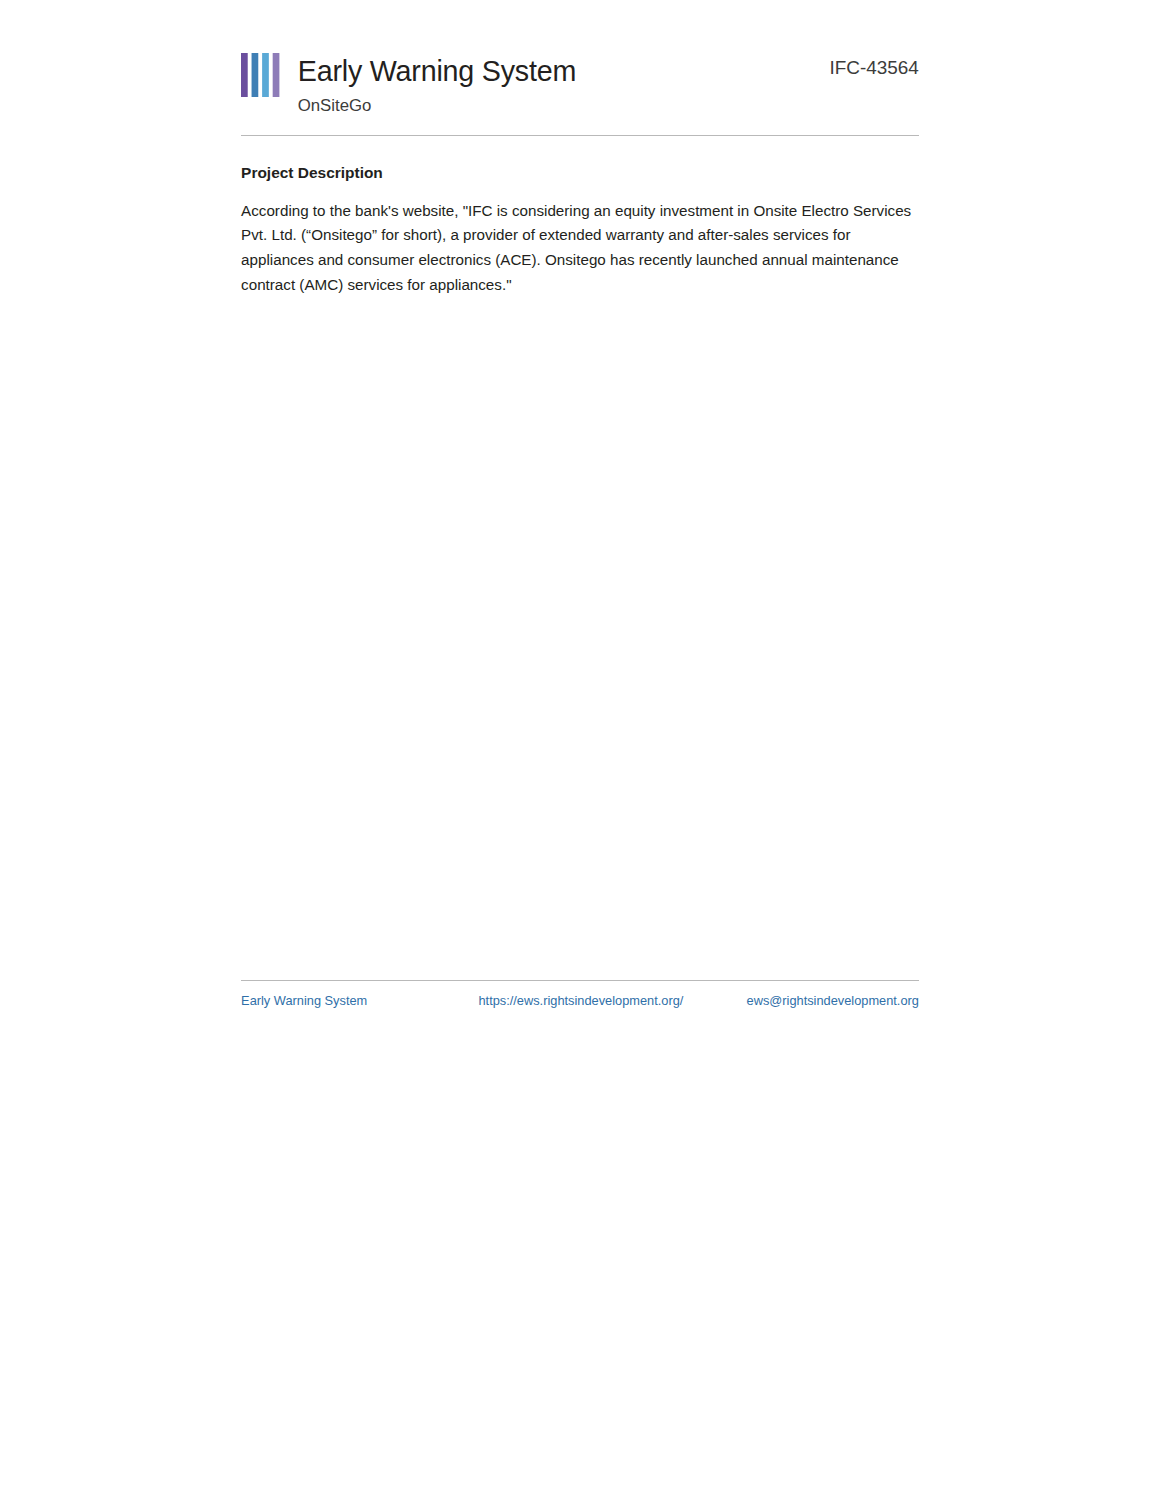Early Warning System
OnSiteGo
IFC-43564
Project Description
According to the bank's website, "IFC is considering an equity investment in Onsite Electro Services Pvt. Ltd. (“Onsitego” for short), a provider of extended warranty and after-sales services for appliances and consumer electronics (ACE). Onsitego has recently launched annual maintenance contract (AMC) services for appliances."
Early Warning System https://ews.rightsindevelopment.org/ ews@rightsindevelopment.org